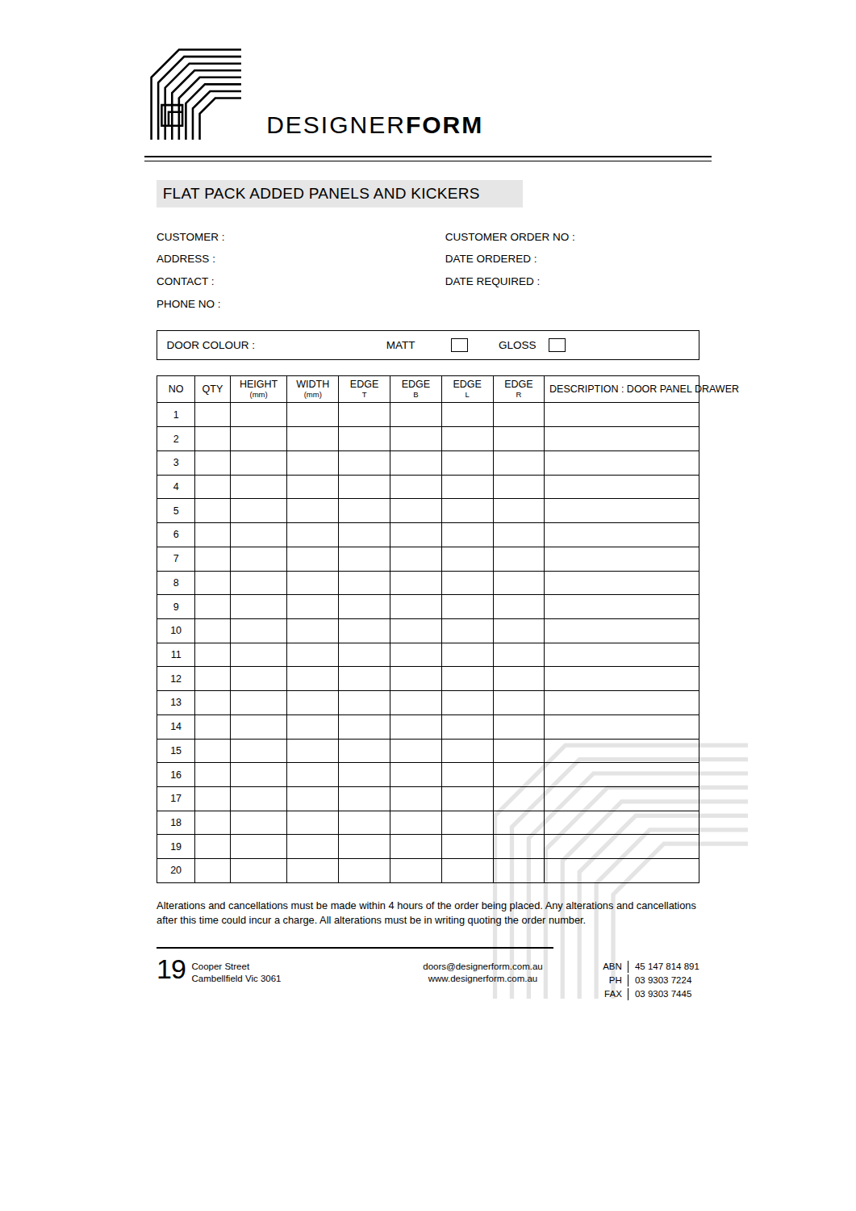DESIGNERFORM
FLAT PACK ADDED PANELS AND KICKERS
CUSTOMER :
ADDRESS :
CONTACT :
PHONE NO :
CUSTOMER ORDER NO :
DATE ORDERED :
DATE REQUIRED :
DOOR COLOUR : MATT GLOSS
| NO | QTY | HEIGHT (mm) | WIDTH (mm) | EDGE T | EDGE B | EDGE L | EDGE R | DESCRIPTION : DOOR PANEL DRAWER |
| --- | --- | --- | --- | --- | --- | --- | --- | --- |
| 1 | | | | | | | | |
| 2 | | | | | | | | |
| 3 | | | | | | | | |
| 4 | | | | | | | | |
| 5 | | | | | | | | |
| 6 | | | | | | | | |
| 7 | | | | | | | | |
| 8 | | | | | | | | |
| 9 | | | | | | | | |
| 10 | | | | | | | | |
| 11 | | | | | | | | |
| 12 | | | | | | | | |
| 13 | | | | | | | | |
| 14 | | | | | | | | |
| 15 | | | | | | | | |
| 16 | | | | | | | | |
| 17 | | | | | | | | |
| 18 | | | | | | | | |
| 19 | | | | | | | | |
| 20 | | | | | | | | |
Alterations and cancellations must be made within 4 hours of the order being placed. Any alterations and cancellations after this time could incur a charge. All alterations must be in writing quoting the order number.
19
Cooper Street
Cambellfield Vic 3061
doors@designerform.com.au
www.designerform.com.au
ABN
45 147 814 891
PH
03 9303 7224
FAX
03 9303 7445